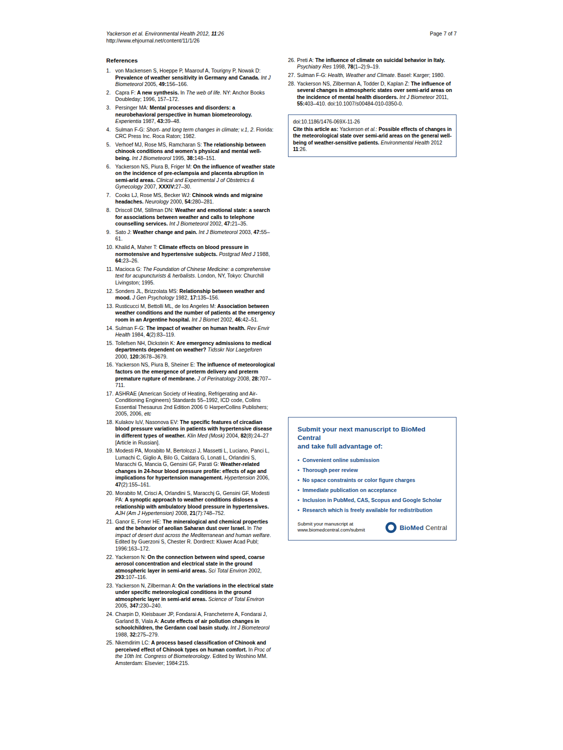Yackerson et al. Environmental Health 2012, 11:26
http://www.ehjournal.net/content/11/1/26
Page 7 of 7
References
von Mackensen S, Hoeppe P, Maarouf A, Tourigny P, Nowak D: Prevalence of weather sensitivity in Germany and Canada. Int J Biometeorol 2005, 49: 156–166.
Capra F: A new synthesis. In The web of life. NY: Anchor Books Doubleday; 1996, 157–172.
Persinger MA: Mental processes and disorders: a neurobehavioral perspective in human biometeorology. Experientia 1987, 43: 39–48.
Sulman F-G: Short- and long term changes in climate; v.1, 2. Florida: CRC Press Inc. Roca Raton; 1982.
Verhoef MJ, Rose MS, Ramcharan S: The relationship between chinook conditions and women’s physical and mental well-being. Int J Biometeorol 1995, 38: 148–151.
Yackerson NS, Piura B, Friger M: On the influence of weather state on the incidence of pre-eclampsia and placenta abruption in semi-arid areas. Clinical and Experimental J of Obstetrics & Gynecology 2007, XXXIV: 27–30.
Cooks LJ, Rose MS, Becker WJ: Chinook winds and migraine headaches. Neurology 2000, 54: 280–281.
Driscoll DM, Stillman DN: Weather and emotional state: a search for associations between weather and calls to telephone counselling services. Int J Biometeorol 2002, 47: 21–35.
Sato J: Weather change and pain. Int J Biometeorol 2003, 47: 55–61.
Khalid A, Maher T: Climate effects on blood pressure in normotensive and hypertensive subjects. Postgrad Med J 1988, 64: 23–26.
Macioca G: The Foundation of Chinese Medicine: a comprehensive text for acupuncturists & herbalists. London, NY, Tokyo: Churchill Livingston; 1995.
Sonders JL, Brizzolata MS: Relationship between weather and mood. J Gen Psychology 1982, 17: 135–156.
Rusticucci M, Bettolli ML, de los Angeles M: Association between weather conditions and the number of patients at the emergency room in an Argentine hospital. Int J Biomet 2002, 46: 42–51.
Sulman F-G: The impact of weather on human health. Rev Envir Health 1984, 4(2):83–119.
Tollefsen NH, Dickstein K: Are emergency admissions to medical departments dependent on weather? Tidsskr Nor Laegeforen 2000, 120: 3678–3679.
Yackerson NS, Piura B, Sheiner E: The influence of meteorological factors on the emergence of preterm delivery and preterm premature rupture of membrane. J of Perinatology 2008, 28: 707–711.
ASHRAE (American Society of Heating, Refrigerating and Air-Conditioning Engineers) Standards 55–1992, ICD code, Collins Essential Thesaurus 2nd Edition 2006 © HarperCollins Publishers; 2005, 2006, etc
Kulakov IuV, Nasonova EV: The specific features of circadian blood pressure variations in patients with hypertensive disease in different types of weather. Klin Med (Mosk) 2004, 82(8):24–27 [Article in Russian].
Modesti PA, Morabito M, Bertolozzi J, Massetti L, Luciano, Panci L, Lumachi C, Giglio A, Bilo G, Caldara G, Lonati L, Orlandini S, Maracchi G, Mancia G, Gensini GF, Parati G: Weather-related changes in 24-hour blood pressure profile: effects of age and implications for hypertension management. Hypertension 2006, 47(2):155–161.
Morabito M, Crisci A, Orlandini S, Maracchj G, Gensini GF, Modesti PA: A synoptic approach to weather conditions disloses a relationship with ambulatory blood pressure in hypertensives. AJH (Am J Hypertension) 2008, 21(7):748–752.
Ganor E, Foner HE: The mineralogical and chemical properties and the behavior of aeolian Saharan dust over Israel. In The impact of desert dust across the Mediterranean and human welfare. Edited by Guerzoni S, Chester R. Dordrect: Kluwer Acad Publ; 1996:163–172.
Yackerson N: On the connection between wind speed, coarse aerosol concentration and electrical state in the ground atmospheric layer in semi-arid areas. Sci Total Environ 2002, 293: 107–116.
Yackerson N, Zilberman A: On the variations in the electrical state under specific meteorological conditions in the ground atmospheric layer in semi-arid areas. Science of Total Environ 2005, 347: 230–240.
Charpin D, Kleisbauer JP, Fondarai A, Francheterre A, Fondarai J, Garland B, Viala A: Acute effects of air pollution changes in schoolchildren, the Gerdann coal basin study. Int J Biometeorol 1988, 32: 275–279.
Nkemdirim LC: A process based classification of Chinook and perceived effect of Chinook types on human comfort. In Proc of the 10th Int. Congress of Biometeorology. Edited by Woshino MM. Amsterdam: Elsevier; 1984:215.
Preti A: The influence of climate on suicidal behavior in Italy. Psychiatry Res 1998, 78(1–2):9–19.
Sulman F-G: Health, Weather and Climate. Basel: Karger; 1980.
Yackerson NS, Zilberman A, Todder D, Kaplan Z: The influence of several changes in atmospheric states over semi-arid areas on the incidence of mental health disorders. Int J Biometeor 2011, 55: 403–410. doi:10.1007/s00484-010-0350-0.
doi:10.1186/1476-069X-11-26
Cite this article as: Yackerson et al.: Possible effects of changes in the meteorological state over semi-arid areas on the general well-being of weather-sensitive patients. Environmental Health 2012 11:26.
Submit your next manuscript to BioMed Central
and take full advantage of:
Convenient online submission
Thorough peer review
No space constraints or color figure charges
Immediate publication on acceptance
Inclusion in PubMed, CAS, Scopus and Google Scholar
Research which is freely available for redistribution
Submit your manuscript at
www.biomedcentral.com/submit
BioMed Central